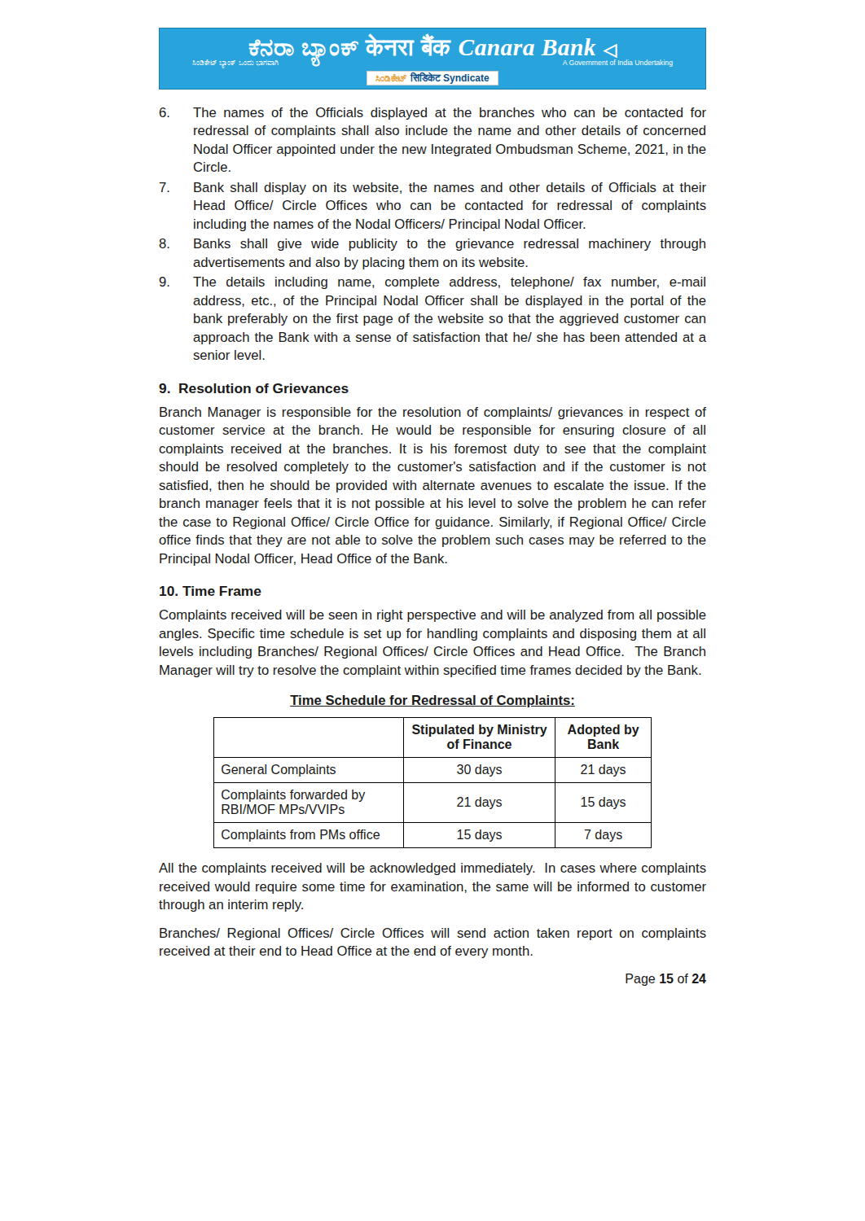ಕೆನರಾ ಬ್ಯಾಂಕ್ केनरा बैंक Canara Bank ◁
ಸಿಂಡಿಕೇಟ್ ಬ್ಯಾಂಕ್ ಒಂದು ಭಾಗವಾಗಿ A Government of India Undertaking
ಸಿಂಡಿಕೇಟ್ सिंडिकेट Syndicate
6. The names of the Officials displayed at the branches who can be contacted for redressal of complaints shall also include the name and other details of concerned Nodal Officer appointed under the new Integrated Ombudsman Scheme, 2021, in the Circle.
7. Bank shall display on its website, the names and other details of Officials at their Head Office/ Circle Offices who can be contacted for redressal of complaints including the names of the Nodal Officers/ Principal Nodal Officer.
8. Banks shall give wide publicity to the grievance redressal machinery through advertisements and also by placing them on its website.
9. The details including name, complete address, telephone/ fax number, e-mail address, etc., of the Principal Nodal Officer shall be displayed in the portal of the bank preferably on the first page of the website so that the aggrieved customer can approach the Bank with a sense of satisfaction that he/ she has been attended at a senior level.
9. Resolution of Grievances
Branch Manager is responsible for the resolution of complaints/ grievances in respect of customer service at the branch. He would be responsible for ensuring closure of all complaints received at the branches. It is his foremost duty to see that the complaint should be resolved completely to the customer's satisfaction and if the customer is not satisfied, then he should be provided with alternate avenues to escalate the issue. If the branch manager feels that it is not possible at his level to solve the problem he can refer the case to Regional Office/ Circle Office for guidance. Similarly, if Regional Office/ Circle office finds that they are not able to solve the problem such cases may be referred to the Principal Nodal Officer, Head Office of the Bank.
10. Time Frame
Complaints received will be seen in right perspective and will be analyzed from all possible angles. Specific time schedule is set up for handling complaints and disposing them at all levels including Branches/ Regional Offices/ Circle Offices and Head Office. The Branch Manager will try to resolve the complaint within specified time frames decided by the Bank.
Time Schedule for Redressal of Complaints:
| | Stipulated by Ministry of Finance | Adopted by Bank |
| --- | --- | --- |
| General Complaints | 30 days | 21 days |
| Complaints forwarded by RBI/MOF MPs/VVIPs | 21 days | 15 days |
| Complaints from PMs office | 15 days | 7 days |
All the complaints received will be acknowledged immediately. In cases where complaints received would require some time for examination, the same will be informed to customer through an interim reply.
Branches/ Regional Offices/ Circle Offices will send action taken report on complaints received at their end to Head Office at the end of every month.
Page 15 of 24